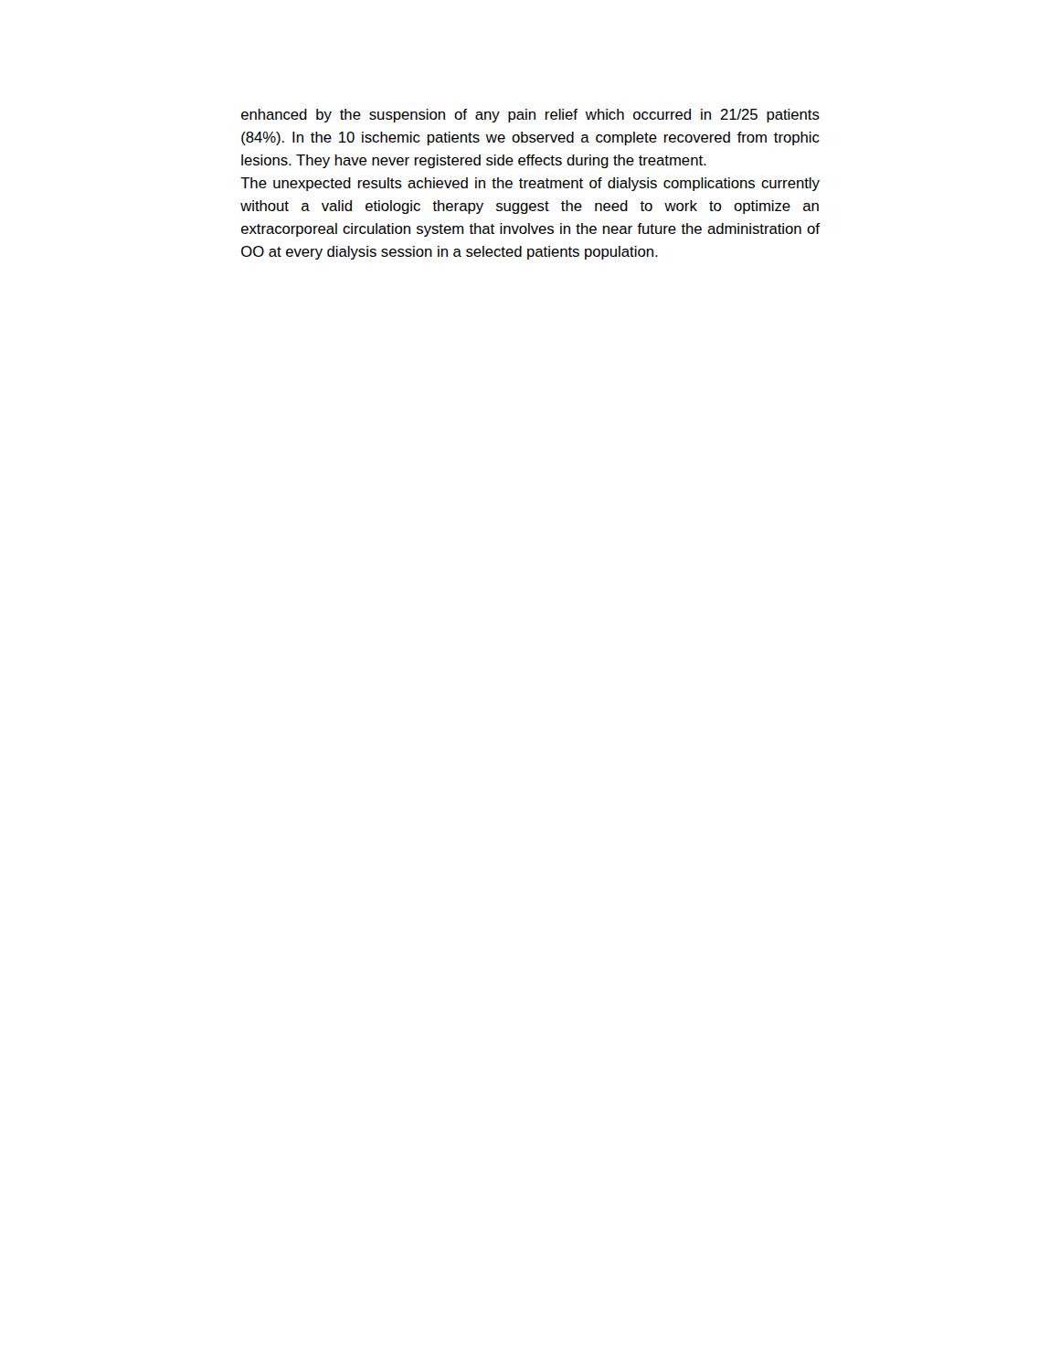enhanced by the suspension of any pain relief which occurred in 21/25 patients (84%). In the 10 ischemic patients we observed a complete recovered from trophic lesions. They have never registered side effects during the treatment.
The unexpected results achieved in the treatment of dialysis complications currently without a valid etiologic therapy suggest the need to work to optimize an extracorporeal circulation system that involves in the near future the administration of OO at every dialysis session in a selected patients population.